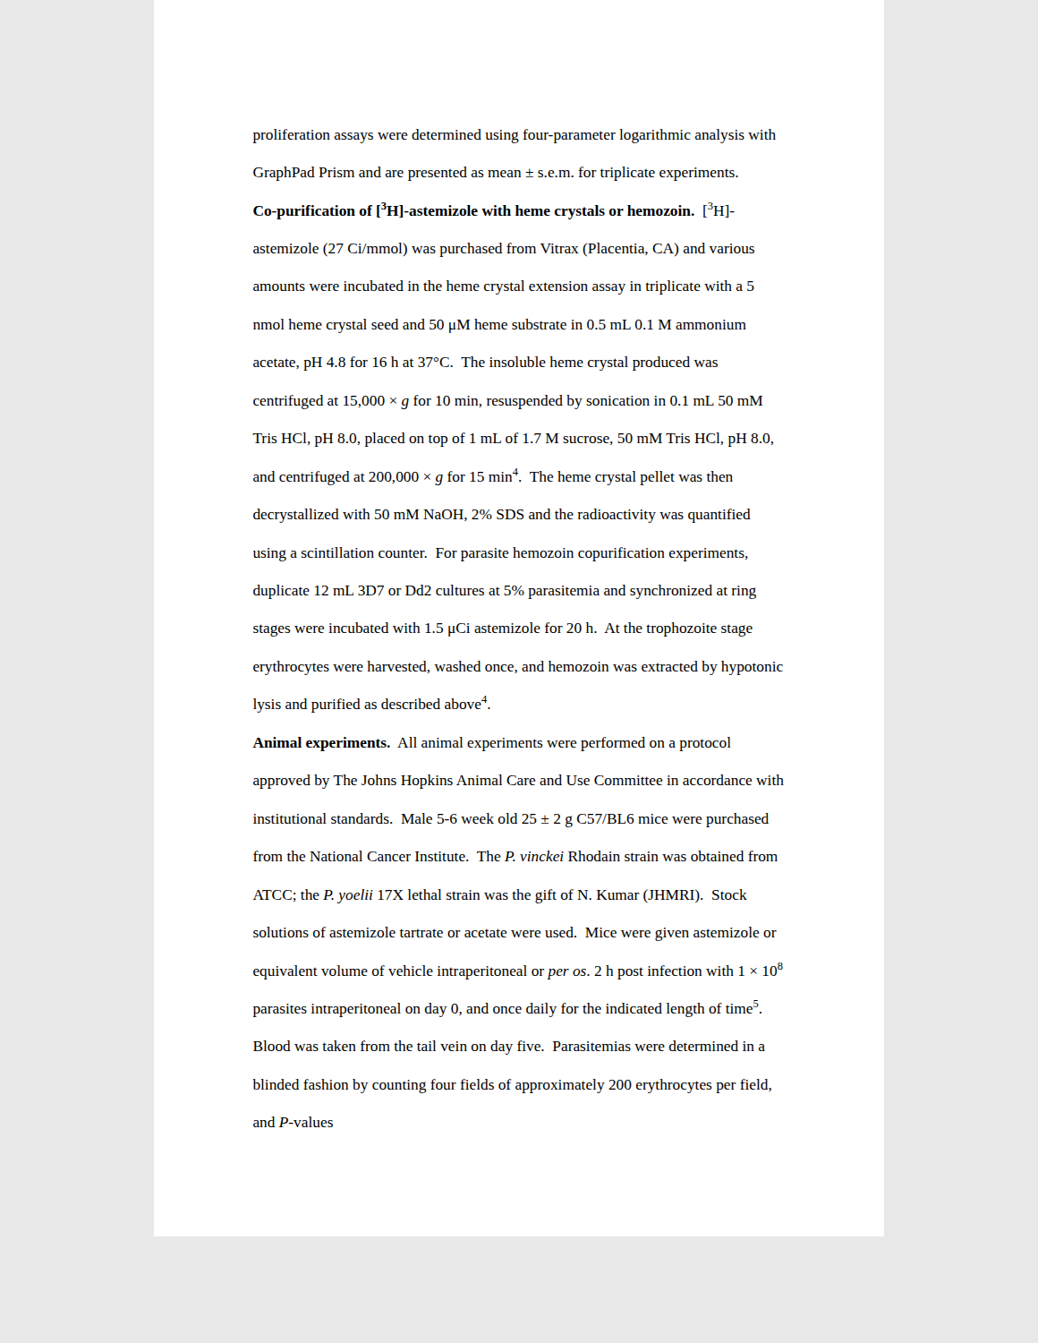proliferation assays were determined using four-parameter logarithmic analysis with GraphPad Prism and are presented as mean ± s.e.m. for triplicate experiments.
Co-purification of [3H]-astemizole with heme crystals or hemozoin. [3H]-astemizole (27 Ci/mmol) was purchased from Vitrax (Placentia, CA) and various amounts were incubated in the heme crystal extension assay in triplicate with a 5 nmol heme crystal seed and 50 μM heme substrate in 0.5 mL 0.1 M ammonium acetate, pH 4.8 for 16 h at 37°C. The insoluble heme crystal produced was centrifuged at 15,000 × g for 10 min, resuspended by sonication in 0.1 mL 50 mM Tris HCl, pH 8.0, placed on top of 1 mL of 1.7 M sucrose, 50 mM Tris HCl, pH 8.0, and centrifuged at 200,000 × g for 15 min4. The heme crystal pellet was then decrystallized with 50 mM NaOH, 2% SDS and the radioactivity was quantified using a scintillation counter. For parasite hemozoin copurification experiments, duplicate 12 mL 3D7 or Dd2 cultures at 5% parasitemia and synchronized at ring stages were incubated with 1.5 μCi astemizole for 20 h. At the trophozoite stage erythrocytes were harvested, washed once, and hemozoin was extracted by hypotonic lysis and purified as described above4.
Animal experiments. All animal experiments were performed on a protocol approved by The Johns Hopkins Animal Care and Use Committee in accordance with institutional standards. Male 5-6 week old 25 ± 2 g C57/BL6 mice were purchased from the National Cancer Institute. The P. vinckei Rhodain strain was obtained from ATCC; the P. yoelii 17X lethal strain was the gift of N. Kumar (JHMRI). Stock solutions of astemizole tartrate or acetate were used. Mice were given astemizole or equivalent volume of vehicle intraperitoneal or per os. 2 h post infection with 1 × 108 parasites intraperitoneal on day 0, and once daily for the indicated length of time5. Blood was taken from the tail vein on day five. Parasitemias were determined in a blinded fashion by counting four fields of approximately 200 erythrocytes per field, and P-values